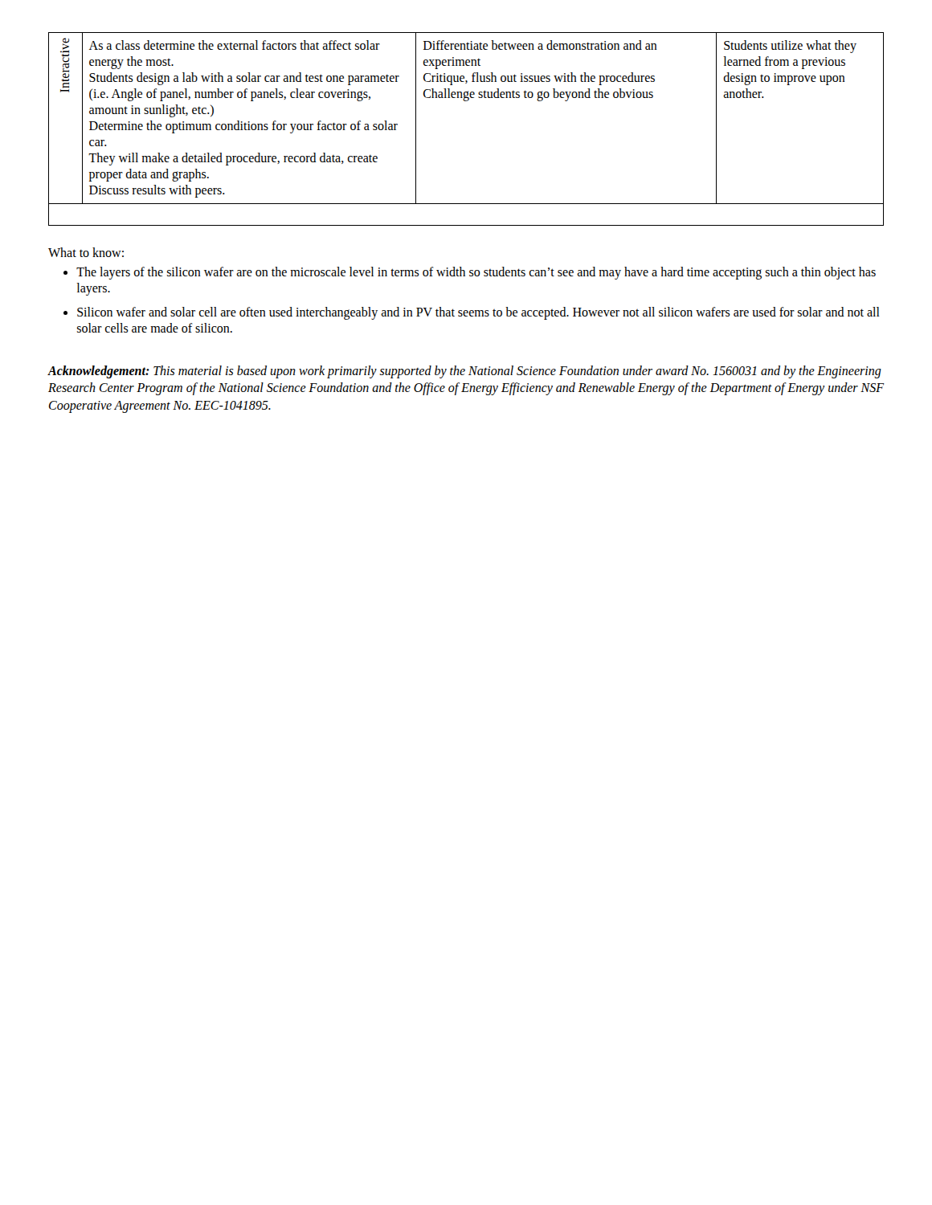| Interactive | As a class determine the external factors that affect solar energy the most. Students design a lab with a solar car and test one parameter (i.e. Angle of panel, number of panels, clear coverings, amount in sunlight, etc.) Determine the optimum conditions for your factor of a solar car. They will make a detailed procedure, record data, create proper data and graphs. Discuss results with peers. | Differentiate between a demonstration and an experiment Critique, flush out issues with the procedures Challenge students to go beyond the obvious | Students utilize what they learned from a previous design to improve upon another. |
What to know:
The layers of the silicon wafer are on the microscale level in terms of width so students can’t see and may have a hard time accepting such a thin object has layers.
Silicon wafer and solar cell are often used interchangeably and in PV that seems to be accepted. However not all silicon wafers are used for solar and not all solar cells are made of silicon.
Acknowledgement: This material is based upon work primarily supported by the National Science Foundation under award No. 1560031 and by the Engineering Research Center Program of the National Science Foundation and the Office of Energy Efficiency and Renewable Energy of the Department of Energy under NSF Cooperative Agreement No. EEC-1041895.